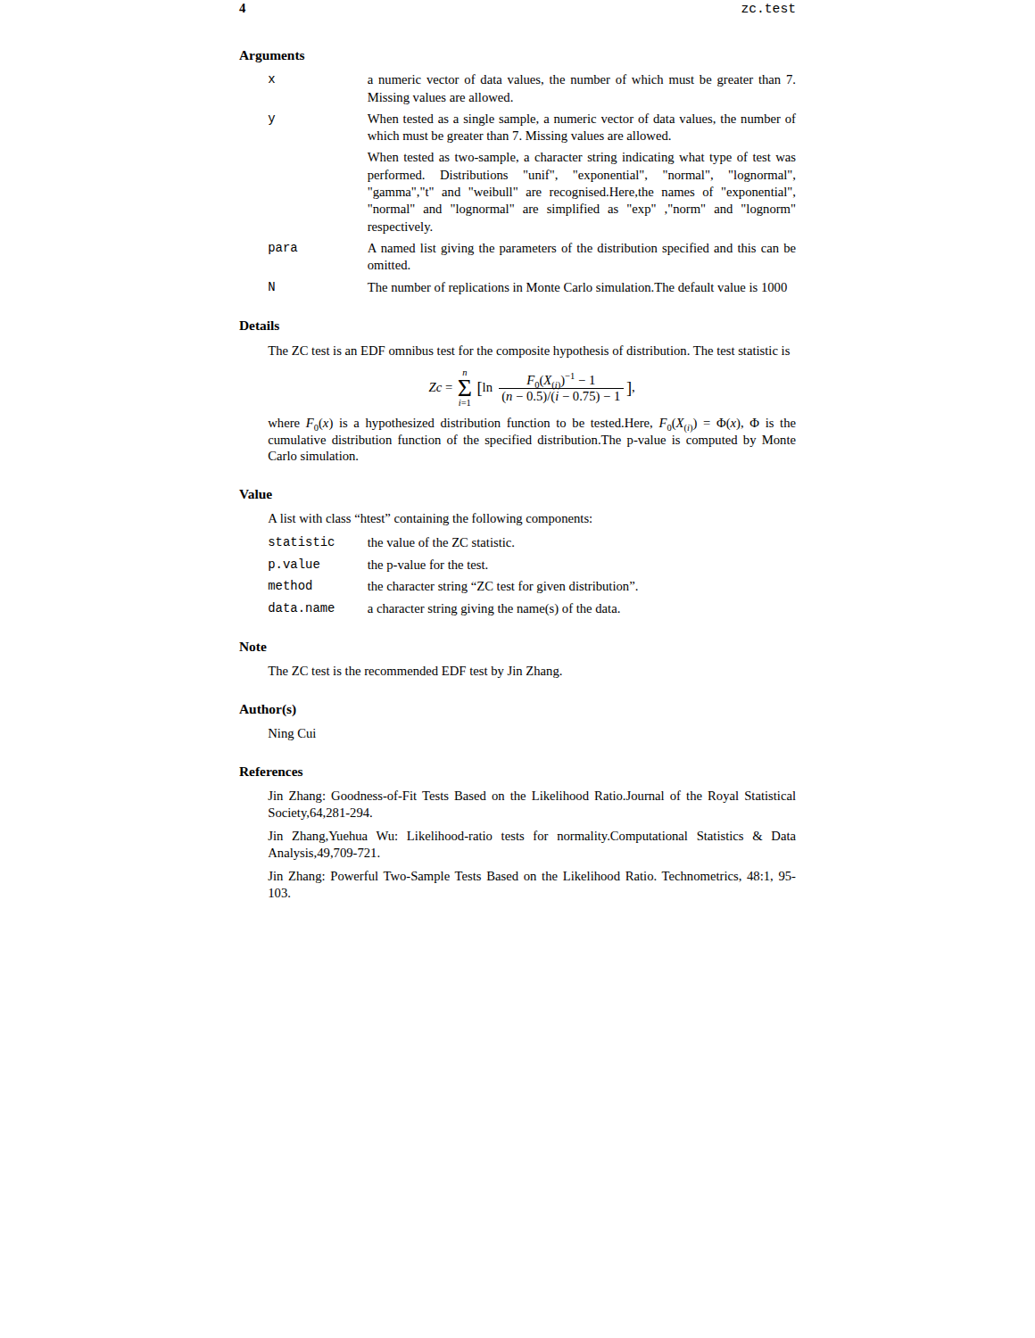4 zc.test
Arguments
x
a numeric vector of data values, the number of which must be greater than 7. Missing values are allowed.
y
When tested as a single sample, a numeric vector of data values, the number of which must be greater than 7. Missing values are allowed.
When tested as two-sample, a character string indicating what type of test was performed. Distributions "unif", "exponential", "normal", "lognormal", "gamma","t" and "weibull" are recognised.Here,the names of "exponential", "normal" and "lognormal" are simplified as "exp" ,"norm" and "lognorm" respectively.
para
A named list giving the parameters of the distribution specified and this can be omitted.
N
The number of replications in Monte Carlo simulation.The default value is 1000
Details
The ZC test is an EDF omnibus test for the composite hypothesis of distribution. The test statistic is
Zc = n Σ i=1 [ln F0(X(i))−1 − 1 (n − 0.5)/(i − 0.75) − 1 ],
where F0(x) is a hypothesized distribution function to be tested.Here, F0(X(i)) = Φ(x), Φ is the cumulative distribution function of the specified distribution.The p-value is computed by Monte Carlo simulation.
Value
A list with class “htest” containing the following components:
statistic
the value of the ZC statistic.
p.value
the p-value for the test.
method
the character string “ZC test for given distribution”.
data.name
a character string giving the name(s) of the data.
Note
The ZC test is the recommended EDF test by Jin Zhang.
Author(s)
Ning Cui
References
Jin Zhang: Goodness-of-Fit Tests Based on the Likelihood Ratio.Journal of the Royal Statistical Society,64,281-294.
Jin Zhang,Yuehua Wu: Likelihood-ratio tests for normality.Computational Statistics & Data Analysis,49,709-721.
Jin Zhang: Powerful Two-Sample Tests Based on the Likelihood Ratio. Technometrics, 48:1, 95-103.